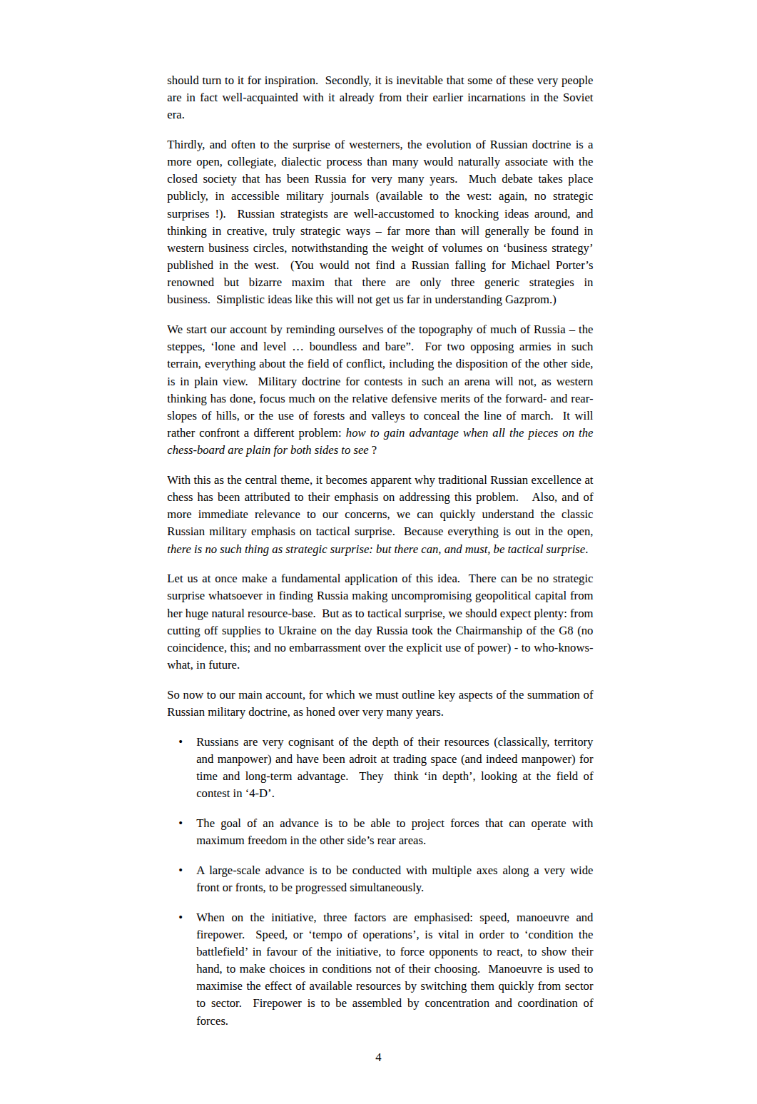should turn to it for inspiration. Secondly, it is inevitable that some of these very people are in fact well-acquainted with it already from their earlier incarnations in the Soviet era.
Thirdly, and often to the surprise of westerners, the evolution of Russian doctrine is a more open, collegiate, dialectic process than many would naturally associate with the closed society that has been Russia for very many years. Much debate takes place publicly, in accessible military journals (available to the west: again, no strategic surprises !). Russian strategists are well-accustomed to knocking ideas around, and thinking in creative, truly strategic ways – far more than will generally be found in western business circles, notwithstanding the weight of volumes on ‘business strategy’ published in the west. (You would not find a Russian falling for Michael Porter’s renowned but bizarre maxim that there are only three generic strategies in business. Simplistic ideas like this will not get us far in understanding Gazprom.)
We start our account by reminding ourselves of the topography of much of Russia – the steppes, ‘lone and level … boundless and bare”. For two opposing armies in such terrain, everything about the field of conflict, including the disposition of the other side, is in plain view. Military doctrine for contests in such an arena will not, as western thinking has done, focus much on the relative defensive merits of the forward- and rear-slopes of hills, or the use of forests and valleys to conceal the line of march. It will rather confront a different problem: how to gain advantage when all the pieces on the chess-board are plain for both sides to see ?
With this as the central theme, it becomes apparent why traditional Russian excellence at chess has been attributed to their emphasis on addressing this problem. Also, and of more immediate relevance to our concerns, we can quickly understand the classic Russian military emphasis on tactical surprise. Because everything is out in the open, there is no such thing as strategic surprise: but there can, and must, be tactical surprise.
Let us at once make a fundamental application of this idea. There can be no strategic surprise whatsoever in finding Russia making uncompromising geopolitical capital from her huge natural resource-base. But as to tactical surprise, we should expect plenty: from cutting off supplies to Ukraine on the day Russia took the Chairmanship of the G8 (no coincidence, this; and no embarrassment over the explicit use of power) - to who-knows-what, in future.
So now to our main account, for which we must outline key aspects of the summation of Russian military doctrine, as honed over very many years.
Russians are very cognisant of the depth of their resources (classically, territory and manpower) and have been adroit at trading space (and indeed manpower) for time and long-term advantage. They think ‘in depth’, looking at the field of contest in ‘4-D’.
The goal of an advance is to be able to project forces that can operate with maximum freedom in the other side’s rear areas.
A large-scale advance is to be conducted with multiple axes along a very wide front or fronts, to be progressed simultaneously.
When on the initiative, three factors are emphasised: speed, manoeuvre and firepower. Speed, or ‘tempo of operations’, is vital in order to ‘condition the battlefield’ in favour of the initiative, to force opponents to react, to show their hand, to make choices in conditions not of their choosing. Manoeuvre is used to maximise the effect of available resources by switching them quickly from sector to sector. Firepower is to be assembled by concentration and coordination of forces.
4